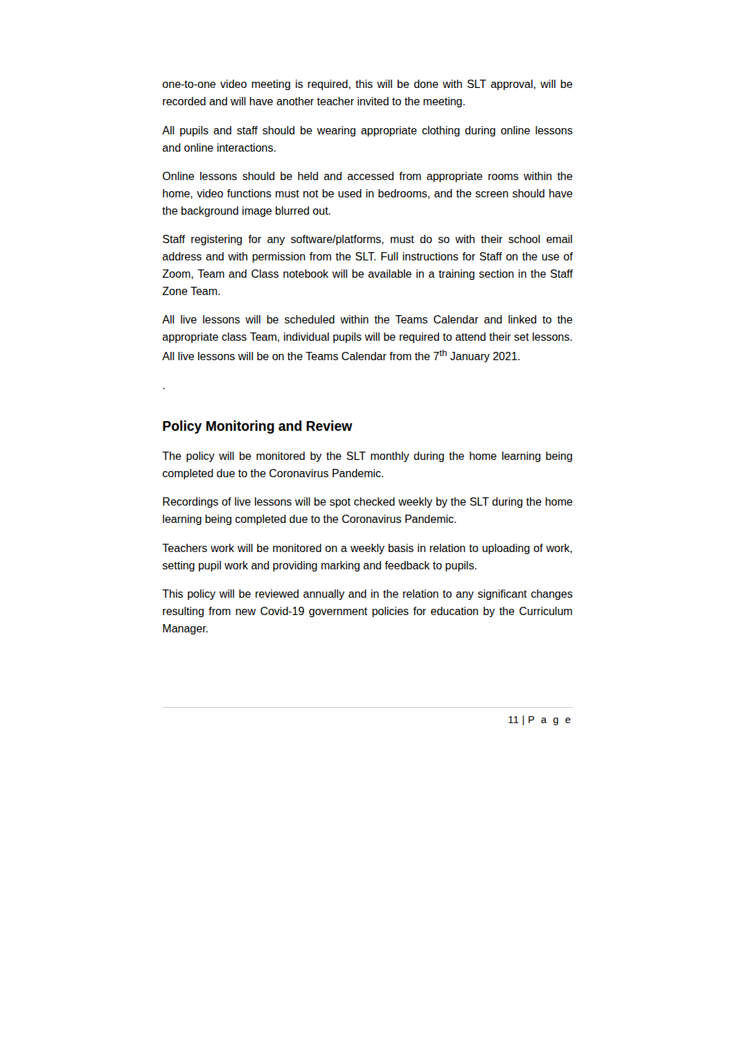one-to-one video meeting is required, this will be done with SLT approval, will be recorded and will have another teacher invited to the meeting.
All pupils and staff should be wearing appropriate clothing during online lessons and online interactions.
Online lessons should be held and accessed from appropriate rooms within the home, video functions must not be used in bedrooms, and the screen should have the background image blurred out.
Staff registering for any software/platforms, must do so with their school email address and with permission from the SLT. Full instructions for Staff on the use of Zoom, Team and Class notebook will be available in a training section in the Staff Zone Team.
All live lessons will be scheduled within the Teams Calendar and linked to the appropriate class Team, individual pupils will be required to attend their set lessons. All live lessons will be on the Teams Calendar from the 7th January 2021.
.
Policy Monitoring and Review
The policy will be monitored by the SLT monthly during the home learning being completed due to the Coronavirus Pandemic.
Recordings of live lessons will be spot checked weekly by the SLT during the home learning being completed due to the Coronavirus Pandemic.
Teachers work will be monitored on a weekly basis in relation to uploading of work, setting pupil work and providing marking and feedback to pupils.
This policy will be reviewed annually and in the relation to any significant changes resulting from new Covid-19 government policies for education by the Curriculum Manager.
11 | P a g e